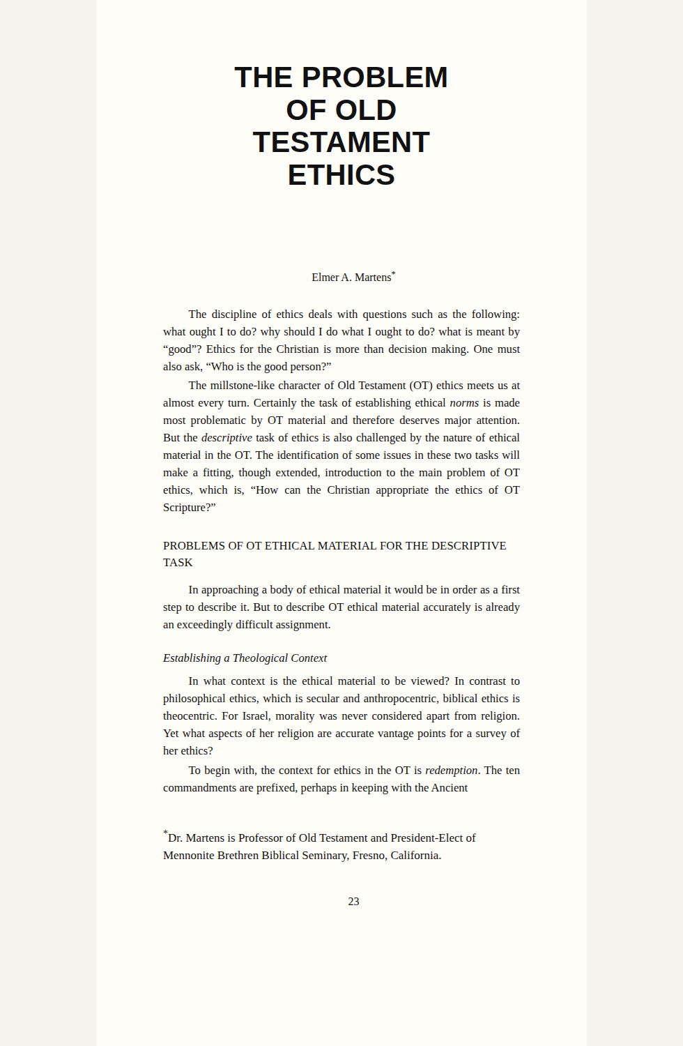THE PROBLEM OF OLD TESTAMENT ETHICS
Elmer A. Martens*
The discipline of ethics deals with questions such as the following: what ought I to do? why should I do what I ought to do? what is meant by “good”? Ethics for the Christian is more than decision making. One must also ask, “Who is the good person?”
The millstone-like character of Old Testament (OT) ethics meets us at almost every turn. Certainly the task of establishing ethical norms is made most problematic by OT material and therefore deserves major attention. But the descriptive task of ethics is also challenged by the nature of ethical material in the OT. The identification of some issues in these two tasks will make a fitting, though extended, introduction to the main problem of OT ethics, which is, “How can the Christian appropriate the ethics of OT Scripture?”
Problems of OT Ethical Material for the Descriptive Task
In approaching a body of ethical material it would be in order as a first step to describe it. But to describe OT ethical material accurately is already an exceedingly difficult assignment.
Establishing a Theological Context
In what context is the ethical material to be viewed? In contrast to philosophical ethics, which is secular and anthropocentric, biblical ethics is theocentric. For Israel, morality was never considered apart from religion. Yet what aspects of her religion are accurate vantage points for a survey of her ethics?
To begin with, the context for ethics in the OT is redemption. The ten commandments are prefixed, perhaps in keeping with the Ancient
*Dr. Martens is Professor of Old Testament and President-Elect of Mennonite Brethren Biblical Seminary, Fresno, California.
23